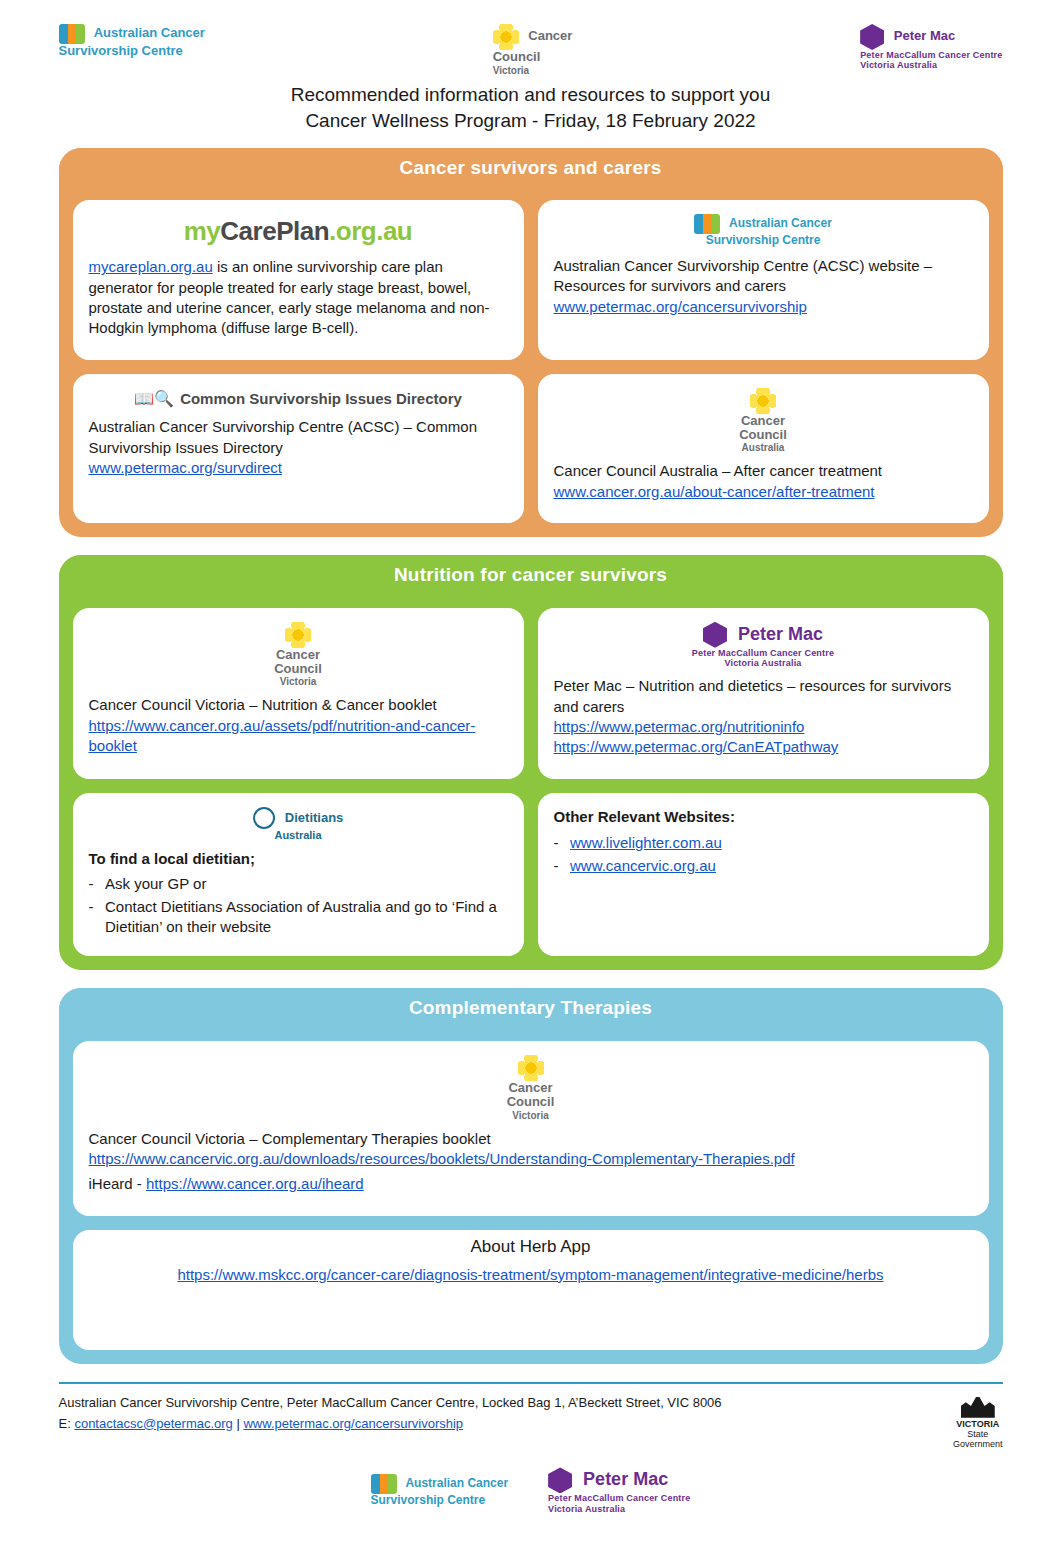Australian Cancer
Survivorship Centre
Cancer
Council Victoria
Peter Mac Peter MacCallum Cancer Centre
Victoria Australia
Recommended information and resources to support you Cancer Wellness Program - Friday, 18 February 2022
Cancer survivors and carers
my CarePlan.org.au
mycareplan.org.au is an online survivorship care plan generator for people treated for early stage breast, bowel, prostate and uterine cancer, early stage melanoma and non-Hodgkin lymphoma (diffuse large B-cell).
Australian Cancer
Survivorship Centre
Australian Cancer Survivorship Centre (ACSC) website – Resources for survivors and carers
www.petermac.org/cancersurvivorship
📖🔍Common Survivorship Issues Directory
Australian Cancer Survivorship Centre (ACSC) – Common Survivorship Issues Directory
www.petermac.org/survdirect
Cancer
CouncilAustralia
Cancer Council Australia – After cancer treatment
www.cancer.org.au/about-cancer/after-treatment
Nutrition for cancer survivors
Cancer
CouncilVictoria
Cancer Council Victoria – Nutrition & Cancer booklet
https://www.cancer.org.au/assets/pdf/nutrition-and-cancer-booklet
Peter Mac Peter MacCallum Cancer Centre
Victoria Australia
Peter Mac – Nutrition and dietetics – resources for survivors and carers
https://www.petermac.org/nutritioninfo
https://www.petermac.org/CanEATpathway
DietitiansAustralia
To find a local dietitian;
Ask your GP or
Contact Dietitians Association of Australia and go to ‘Find a Dietitian’ on their website
Other Relevant Websites:
www.livelighter.com.au
www.cancervic.org.au
Complementary Therapies
Cancer
CouncilVictoria
Cancer Council Victoria – Complementary Therapies booklet
https://www.cancervic.org.au/downloads/resources/booklets/Understanding-Complementary-Therapies.pdf
iHeard - https://www.cancer.org.au/iheard
About Herb App
https://www.mskcc.org/cancer-care/diagnosis-treatment/symptom-management/integrative-medicine/herbs
Australian Cancer Survivorship Centre, Peter MacCallum Cancer Centre, Locked Bag 1, A’Beckett Street, VIC 8006
E: contactacsc@petermac.org | www.petermac.org/cancersurvivorship
VICTORIA
State
Government
Australian Cancer
Survivorship Centre
Peter Mac Peter MacCallum Cancer Centre
Victoria Australia